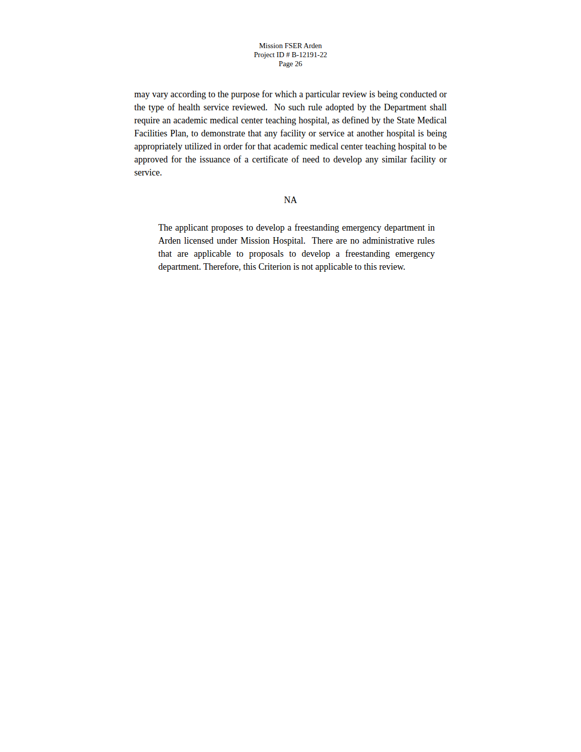Mission FSER Arden
Project ID # B-12191-22
Page 26
may vary according to the purpose for which a particular review is being conducted or the type of health service reviewed. No such rule adopted by the Department shall require an academic medical center teaching hospital, as defined by the State Medical Facilities Plan, to demonstrate that any facility or service at another hospital is being appropriately utilized in order for that academic medical center teaching hospital to be approved for the issuance of a certificate of need to develop any similar facility or service.
NA
The applicant proposes to develop a freestanding emergency department in Arden licensed under Mission Hospital. There are no administrative rules that are applicable to proposals to develop a freestanding emergency department. Therefore, this Criterion is not applicable to this review.